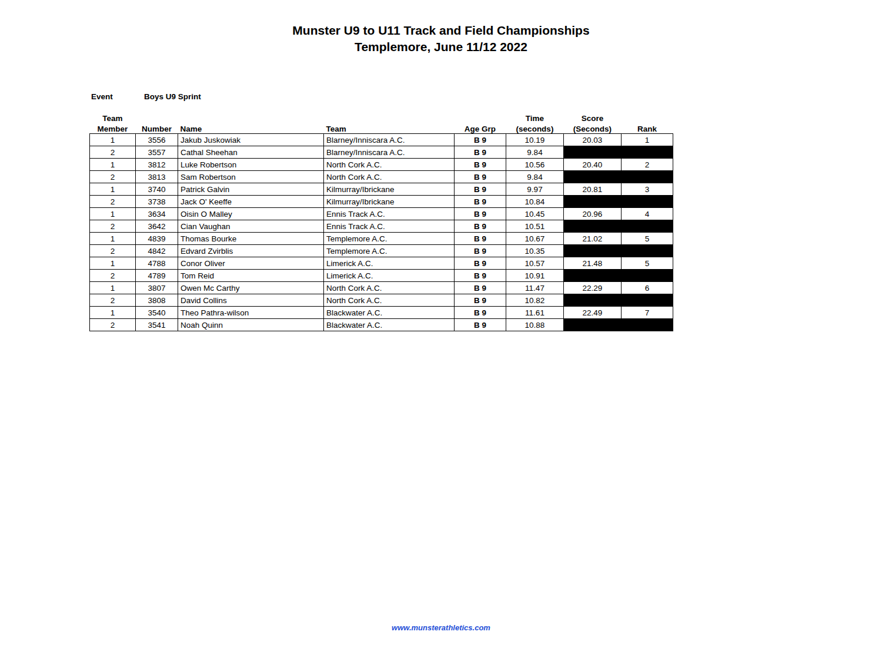Munster U9 to U11 Track and Field Championships Templemore, June 11/12 2022
Event Boys U9 Sprint
| Team | | | | | Time | Score | |
| --- | --- | --- | --- | --- | --- | --- | --- |
| Member | Number | Name | Team | Age Grp | (seconds) | (Seconds) | Rank |
| 1 | 3556 | Jakub Juskowiak | Blarney/Inniscara A.C. | B 9 | 10.19 | 20.03 | 1 |
| 2 | 3557 | Cathal Sheehan | Blarney/Inniscara A.C. | B 9 | 9.84 | | |
| 1 | 3812 | Luke Robertson | North Cork A.C. | B 9 | 10.56 | 20.40 | 2 |
| 2 | 3813 | Sam Robertson | North Cork A.C. | B 9 | 9.84 | | |
| 1 | 3740 | Patrick Galvin | Kilmurray/Ibrickane | B 9 | 9.97 | 20.81 | 3 |
| 2 | 3738 | Jack O' Keeffe | Kilmurray/Ibrickane | B 9 | 10.84 | | |
| 1 | 3634 | Oisin O Malley | Ennis Track A.C. | B 9 | 10.45 | 20.96 | 4 |
| 2 | 3642 | Cian Vaughan | Ennis Track A.C. | B 9 | 10.51 | | |
| 1 | 4839 | Thomas Bourke | Templemore A.C. | B 9 | 10.67 | 21.02 | 5 |
| 2 | 4842 | Edvard Zvirblis | Templemore A.C. | B 9 | 10.35 | | |
| 1 | 4788 | Conor Oliver | Limerick A.C. | B 9 | 10.57 | 21.48 | 5 |
| 2 | 4789 | Tom Reid | Limerick A.C. | B 9 | 10.91 | | |
| 1 | 3807 | Owen Mc Carthy | North Cork A.C. | B 9 | 11.47 | 22.29 | 6 |
| 2 | 3808 | David Collins | North Cork A.C. | B 9 | 10.82 | | |
| 1 | 3540 | Theo Pathra-wilson | Blackwater A.C. | B 9 | 11.61 | 22.49 | 7 |
| 2 | 3541 | Noah Quinn | Blackwater A.C. | B 9 | 10.88 | | |
www.munsterathletics.com